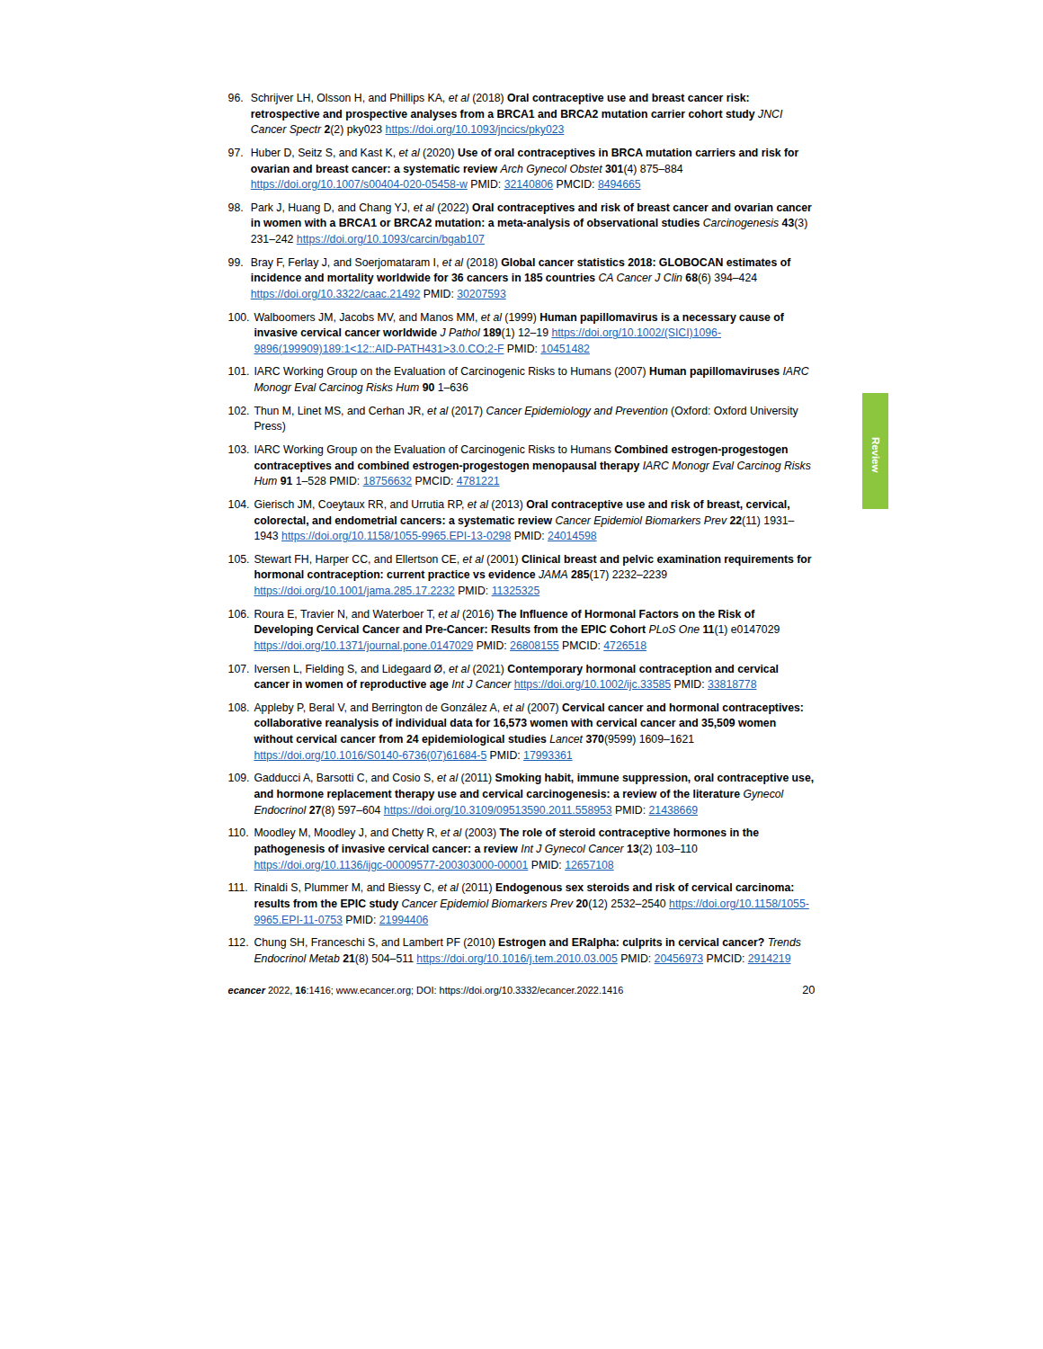Review
Schrijver LH, Olsson H, and Phillips KA, et al (2018) Oral contraceptive use and breast cancer risk: retrospective and prospective analyses from a BRCA1 and BRCA2 mutation carrier cohort study JNCI Cancer Spectr 2(2) pky023 https://doi.org/10.1093/jncics/pky023
Huber D, Seitz S, and Kast K, et al (2020) Use of oral contraceptives in BRCA mutation carriers and risk for ovarian and breast cancer: a systematic review Arch Gynecol Obstet 301(4) 875–884 https://doi.org/10.1007/s00404-020-05458-w PMID: 32140806 PMCID: 8494665
Park J, Huang D, and Chang YJ, et al (2022) Oral contraceptives and risk of breast cancer and ovarian cancer in women with a BRCA1 or BRCA2 mutation: a meta-analysis of observational studies Carcinogenesis 43(3) 231–242 https://doi.org/10.1093/carcin/bgab107
Bray F, Ferlay J, and Soerjomataram I, et al (2018) Global cancer statistics 2018: GLOBOCAN estimates of incidence and mortality worldwide for 36 cancers in 185 countries CA Cancer J Clin 68(6) 394–424 https://doi.org/10.3322/caac.21492 PMID: 30207593
Walboomers JM, Jacobs MV, and Manos MM, et al (1999) Human papillomavirus is a necessary cause of invasive cervical cancer worldwide J Pathol 189(1) 12–19 https://doi.org/10.1002/(SICI)1096-9896(199909)189:1<12::AID-PATH431>3.0.CO;2-F PMID: 10451482
IARC Working Group on the Evaluation of Carcinogenic Risks to Humans (2007) Human papillomaviruses IARC Monogr Eval Carcinog Risks Hum 90 1–636
Thun M, Linet MS, and Cerhan JR, et al (2017) Cancer Epidemiology and Prevention (Oxford: Oxford University Press)
IARC Working Group on the Evaluation of Carcinogenic Risks to Humans Combined estrogen-progestogen contraceptives and combined estrogen-progestogen menopausal therapy IARC Monogr Eval Carcinog Risks Hum 91 1–528 PMID: 18756632 PMCID: 4781221
Gierisch JM, Coeytaux RR, and Urrutia RP, et al (2013) Oral contraceptive use and risk of breast, cervical, colorectal, and endometrial cancers: a systematic review Cancer Epidemiol Biomarkers Prev 22(11) 1931–1943 https://doi.org/10.1158/1055-9965.EPI-13-0298 PMID: 24014598
Stewart FH, Harper CC, and Ellertson CE, et al (2001) Clinical breast and pelvic examination requirements for hormonal contraception: current practice vs evidence JAMA 285(17) 2232–2239 https://doi.org/10.1001/jama.285.17.2232 PMID: 11325325
Roura E, Travier N, and Waterboer T, et al (2016) The Influence of Hormonal Factors on the Risk of Developing Cervical Cancer and Pre-Cancer: Results from the EPIC Cohort PLoS One 11(1) e0147029 https://doi.org/10.1371/journal.pone.0147029 PMID: 26808155 PMCID: 4726518
Iversen L, Fielding S, and Lidegaard Ø, et al (2021) Contemporary hormonal contraception and cervical cancer in women of reproductive age Int J Cancer https://doi.org/10.1002/ijc.33585 PMID: 33818778
Appleby P, Beral V, and Berrington de González A, et al (2007) Cervical cancer and hormonal contraceptives: collaborative reanalysis of individual data for 16,573 women with cervical cancer and 35,509 women without cervical cancer from 24 epidemiological studies Lancet 370(9599) 1609–1621 https://doi.org/10.1016/S0140-6736(07)61684-5 PMID: 17993361
Gadducci A, Barsotti C, and Cosio S, et al (2011) Smoking habit, immune suppression, oral contraceptive use, and hormone replacement therapy use and cervical carcinogenesis: a review of the literature Gynecol Endocrinol 27(8) 597–604 https://doi.org/10.3109/09513590.2011.558953 PMID: 21438669
Moodley M, Moodley J, and Chetty R, et al (2003) The role of steroid contraceptive hormones in the pathogenesis of invasive cervical cancer: a review Int J Gynecol Cancer 13(2) 103–110 https://doi.org/10.1136/ijgc-00009577-200303000-00001 PMID: 12657108
Rinaldi S, Plummer M, and Biessy C, et al (2011) Endogenous sex steroids and risk of cervical carcinoma: results from the EPIC study Cancer Epidemiol Biomarkers Prev 20(12) 2532–2540 https://doi.org/10.1158/1055-9965.EPI-11-0753 PMID: 21994406
Chung SH, Franceschi S, and Lambert PF (2010) Estrogen and ERalpha: culprits in cervical cancer? Trends Endocrinol Metab 21(8) 504–511 https://doi.org/10.1016/j.tem.2010.03.005 PMID: 20456973 PMCID: 2914219
ecancer 2022, 16:1416; www.ecancer.org; DOI: https://doi.org/10.3332/ecancer.2022.1416
20